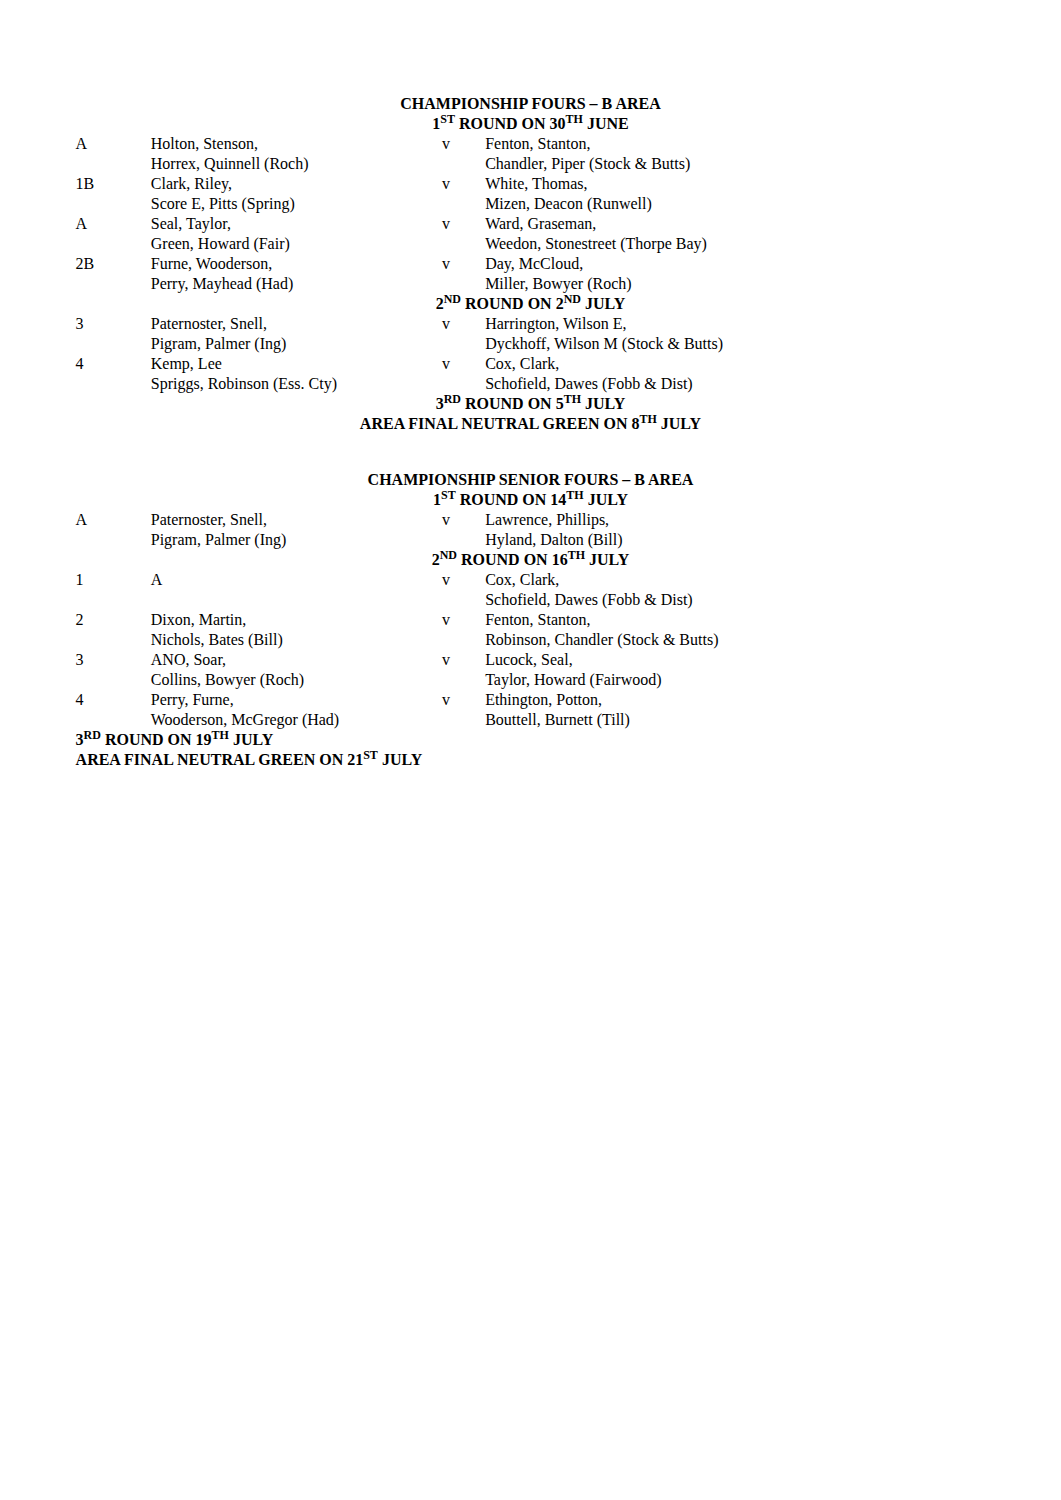Championship Fours – B Area
1st Round on 30th June
| A | Holton, Stenson, | v | Fenton, Stanton, |
| | Horrex, Quinnell (Roch) | | Chandler, Piper (Stock & Butts) |
| 1B | Clark, Riley, | v | White, Thomas, |
| | Score E, Pitts (Spring) | | Mizen, Deacon (Runwell) |
| A | Seal, Taylor, | v | Ward, Graseman, |
| | Green, Howard (Fair) | | Weedon, Stonestreet (Thorpe Bay) |
| 2B | Furne, Wooderson, | v | Day, McCloud, |
| | Perry, Mayhead (Had) | | Miller, Bowyer (Roch) |
2nd Round on 2nd July
| 3 | Paternoster, Snell, | v | Harrington, Wilson E, |
| | Pigram, Palmer (Ing) | | Dyckhoff, Wilson M (Stock & Butts) |
| 4 | Kemp, Lee | v | Cox, Clark, |
| | Spriggs, Robinson (Ess. Cty) | | Schofield, Dawes (Fobb & Dist) |
3rd Round on 5th July
Area Final Neutral Green on 8th July
Championship Senior Fours – B Area
1st Round on 14th July
| A | Paternoster, Snell, | v | Lawrence, Phillips, |
| | Pigram, Palmer (Ing) | | Hyland, Dalton (Bill) |
2nd Round on 16th July
| 1 | A | v | Cox, Clark, |
| | | | Schofield, Dawes (Fobb & Dist) |
| 2 | Dixon, Martin, | v | Fenton, Stanton, |
| | Nichols, Bates (Bill) | | Robinson, Chandler (Stock & Butts) |
| 3 | ANO, Soar, | v | Lucock, Seal, |
| | Collins, Bowyer (Roch) | | Taylor, Howard (Fairwood) |
| 4 | Perry, Furne, | v | Ethington, Potton, |
| | Wooderson, McGregor (Had) | | Bouttell, Burnett (Till) |
3rd Round on 19th July
Area Final Neutral Green on 21st July